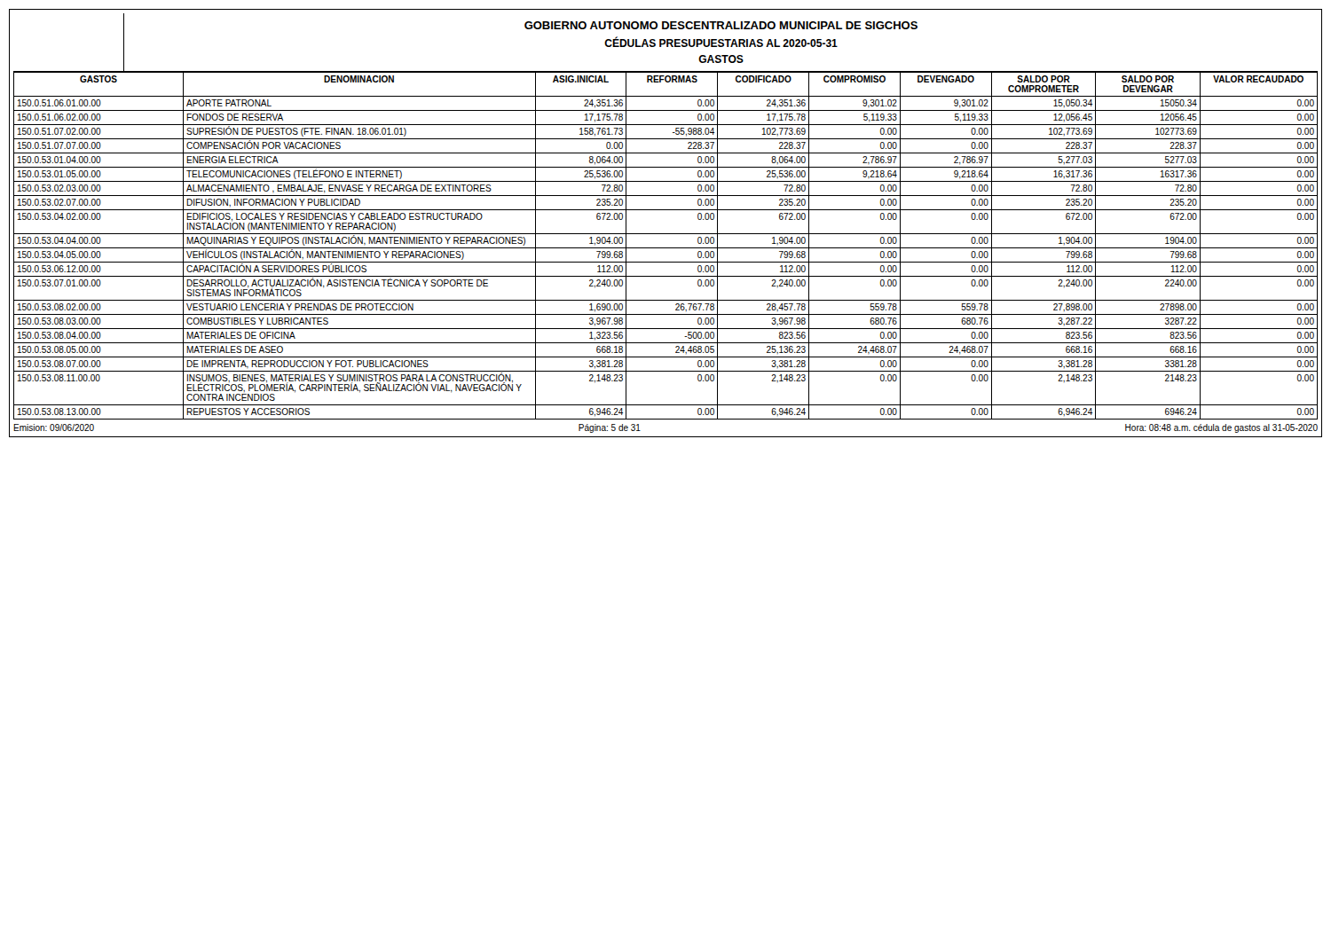GOBIERNO AUTONOMO DESCENTRALIZADO MUNICIPAL DE SIGCHOS
CÉDULAS PRESUPUESTARIAS AL 2020-05-31
GASTOS
| GASTOS | DENOMINACION | ASIG.INICIAL | REFORMAS | CODIFICADO | COMPROMISO | DEVENGADO | SALDO POR COMPROMETER | SALDO POR DEVENGAR | VALOR RECAUDADO |
| --- | --- | --- | --- | --- | --- | --- | --- | --- | --- |
| 150.0.51.06.01.00.00 | APORTE PATRONAL | 24,351.36 | 0.00 | 24,351.36 | 9,301.02 | 9,301.02 | 15,050.34 | 15050.34 | 0.00 |
| 150.0.51.06.02.00.00 | FONDOS DE RESERVA | 17,175.78 | 0.00 | 17,175.78 | 5,119.33 | 5,119.33 | 12,056.45 | 12056.45 | 0.00 |
| 150.0.51.07.02.00.00 | SUPRESIÓN DE PUESTOS (FTE. FINAN. 18.06.01.01) | 158,761.73 | -55,988.04 | 102,773.69 | 0.00 | 0.00 | 102,773.69 | 102773.69 | 0.00 |
| 150.0.51.07.07.00.00 | COMPENSACIÓN POR VACACIONES | 0.00 | 228.37 | 228.37 | 0.00 | 0.00 | 228.37 | 228.37 | 0.00 |
| 150.0.53.01.04.00.00 | ENERGIA ELECTRICA | 8,064.00 | 0.00 | 8,064.00 | 2,786.97 | 2,786.97 | 5,277.03 | 5277.03 | 0.00 |
| 150.0.53.01.05.00.00 | TELECOMUNICACIONES (TELÉFONO E INTERNET) | 25,536.00 | 0.00 | 25,536.00 | 9,218.64 | 9,218.64 | 16,317.36 | 16317.36 | 0.00 |
| 150.0.53.02.03.00.00 | ALMACENAMIENTO , EMBALAJE, ENVASE Y RECARGA DE EXTINTORES | 72.80 | 0.00 | 72.80 | 0.00 | 0.00 | 72.80 | 72.80 | 0.00 |
| 150.0.53.02.07.00.00 | DIFUSION, INFORMACION Y PUBLICIDAD | 235.20 | 0.00 | 235.20 | 0.00 | 0.00 | 235.20 | 235.20 | 0.00 |
| 150.0.53.04.02.00.00 | EDIFICIOS, LOCALES Y RESIDENCIAS Y CABLEADO ESTRUCTURADO INSTALACION (MANTENIMIENTO Y REPARACION) | 672.00 | 0.00 | 672.00 | 0.00 | 0.00 | 672.00 | 672.00 | 0.00 |
| 150.0.53.04.04.00.00 | MAQUINARIAS Y EQUIPOS (INSTALACIÓN, MANTENIMIENTO Y REPARACIONES) | 1,904.00 | 0.00 | 1,904.00 | 0.00 | 0.00 | 1,904.00 | 1904.00 | 0.00 |
| 150.0.53.04.05.00.00 | VEHÍCULOS (INSTALACIÓN, MANTENIMIENTO Y REPARACIONES) | 799.68 | 0.00 | 799.68 | 0.00 | 0.00 | 799.68 | 799.68 | 0.00 |
| 150.0.53.06.12.00.00 | CAPACITACIÓN A SERVIDORES PÚBLICOS | 112.00 | 0.00 | 112.00 | 0.00 | 0.00 | 112.00 | 112.00 | 0.00 |
| 150.0.53.07.01.00.00 | DESARROLLO, ACTUALIZACIÓN, ASISTENCIA TÉCNICA Y SOPORTE DE SISTEMAS INFORMÁTICOS | 2,240.00 | 0.00 | 2,240.00 | 0.00 | 0.00 | 2,240.00 | 2240.00 | 0.00 |
| 150.0.53.08.02.00.00 | VESTUARIO LENCERIA Y PRENDAS DE PROTECCION | 1,690.00 | 26,767.78 | 28,457.78 | 559.78 | 559.78 | 27,898.00 | 27898.00 | 0.00 |
| 150.0.53.08.03.00.00 | COMBUSTIBLES Y LUBRICANTES | 3,967.98 | 0.00 | 3,967.98 | 680.76 | 680.76 | 3,287.22 | 3287.22 | 0.00 |
| 150.0.53.08.04.00.00 | MATERIALES DE OFICINA | 1,323.56 | -500.00 | 823.56 | 0.00 | 0.00 | 823.56 | 823.56 | 0.00 |
| 150.0.53.08.05.00.00 | MATERIALES DE ASEO | 668.18 | 24,468.05 | 25,136.23 | 24,468.07 | 24,468.07 | 668.16 | 668.16 | 0.00 |
| 150.0.53.08.07.00.00 | DE IMPRENTA, REPRODUCCION Y FOT. PUBLICACIONES | 3,381.28 | 0.00 | 3,381.28 | 0.00 | 0.00 | 3,381.28 | 3381.28 | 0.00 |
| 150.0.53.08.11.00.00 | INSUMOS, BIENES, MATERIALES Y SUMINISTROS PARA LA CONSTRUCCIÓN, ELÉCTRICOS, PLOMERÍA, CARPINTERÍA, SEÑALIZACIÓN VIAL, NAVEGACIÓN Y CONTRA INCENDIOS | 2,148.23 | 0.00 | 2,148.23 | 0.00 | 0.00 | 2,148.23 | 2148.23 | 0.00 |
| 150.0.53.08.13.00.00 | REPUESTOS Y ACCESORIOS | 6,946.24 | 0.00 | 6,946.24 | 0.00 | 0.00 | 6,946.24 | 6946.24 | 0.00 |
Emision: 09/06/2020
Página: 5 de 31
Hora: 08:48 a.m. cédula de gastos al 31-05-2020